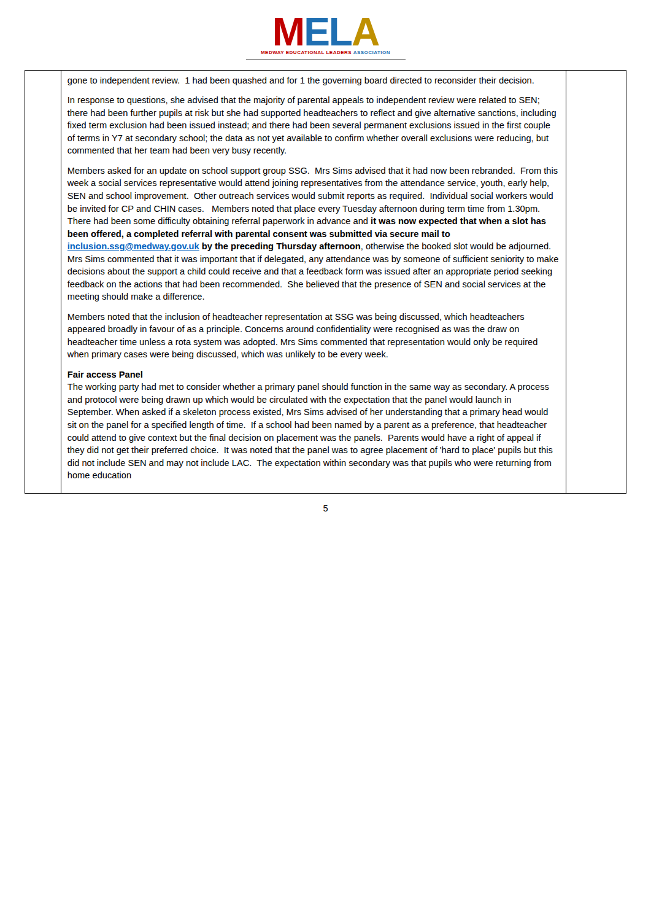MELA
MEDWAY EDUCATIONAL LEADERS ASSOCIATION
| | gone to independent review. 1 had been quashed and for 1 the governing board directed to reconsider their decision. In response to questions, she advised that the majority of parental appeals to independent review were related to SEN; there had been further pupils at risk but she had supported headteachers to reflect and give alternative sanctions, including fixed term exclusion had been issued instead; and there had been several permanent exclusions issued in the first couple of terms in Y7 at secondary school; the data as not yet available to confirm whether overall exclusions were reducing, but commented that her team had been very busy recently. Members asked for an update on school support group SSG. Mrs Sims advised that it had now been rebranded. From this week a social services representative would attend joining representatives from the attendance service, youth, early help, SEN and school improvement. Other outreach services would submit reports as required. Individual social workers would be invited for CP and CHIN cases. Members noted that place every Tuesday afternoon during term time from 1.30pm. There had been some difficulty obtaining referral paperwork in advance and it was now expected that when a slot has been offered, a completed referral with parental consent was submitted via secure mail to inclusion.ssg@medway.gov.uk by the preceding Thursday afternoon , otherwise the booked slot would be adjourned. Mrs Sims commented that it was important that if delegated, any attendance was by someone of sufficient seniority to make decisions about the support a child could receive and that a feedback form was issued after an appropriate period seeking feedback on the actions that had been recommended. She believed that the presence of SEN and social services at the meeting should make a difference. Members noted that the inclusion of headteacher representation at SSG was being discussed, which headteachers appeared broadly in favour of as a principle. Concerns around confidentiality were recognised as was the draw on headteacher time unless a rota system was adopted. Mrs Sims commented that representation would only be required when primary cases were being discussed, which was unlikely to be every week. Fair access Panel The working party had met to consider whether a primary panel should function in the same way as secondary. A process and protocol were being drawn up which would be circulated with the expectation that the panel would launch in September. When asked if a skeleton process existed, Mrs Sims advised of her understanding that a primary head would sit on the panel for a specified length of time. If a school had been named by a parent as a preference, that headteacher could attend to give context but the final decision on placement was the panels. Parents would have a right of appeal if they did not get their preferred choice. It was noted that the panel was to agree placement of 'hard to place' pupils but this did not include SEN and may not include LAC. The expectation within secondary was that pupils who were returning from home education | |
5